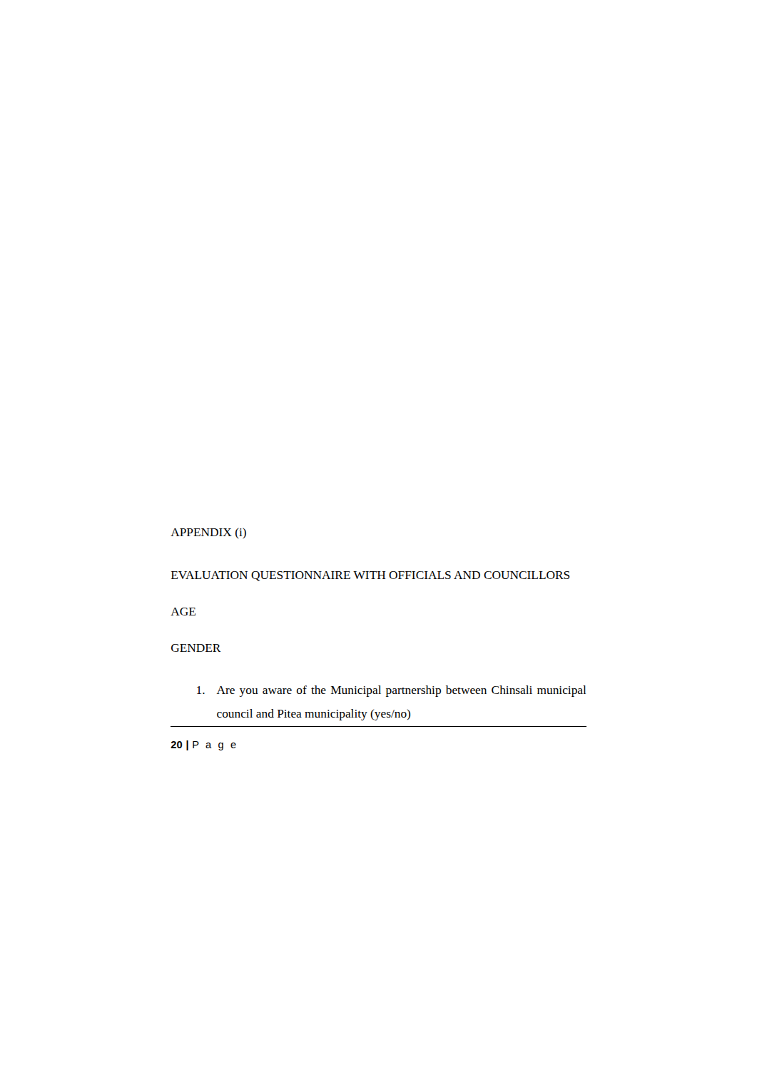APPENDIX (i)
EVALUATION QUESTIONNAIRE WITH OFFICIALS AND COUNCILLORS
AGE
GENDER
Are you aware of the Municipal partnership between Chinsali municipal council and Pitea municipality (yes/no)
20 | P a g e